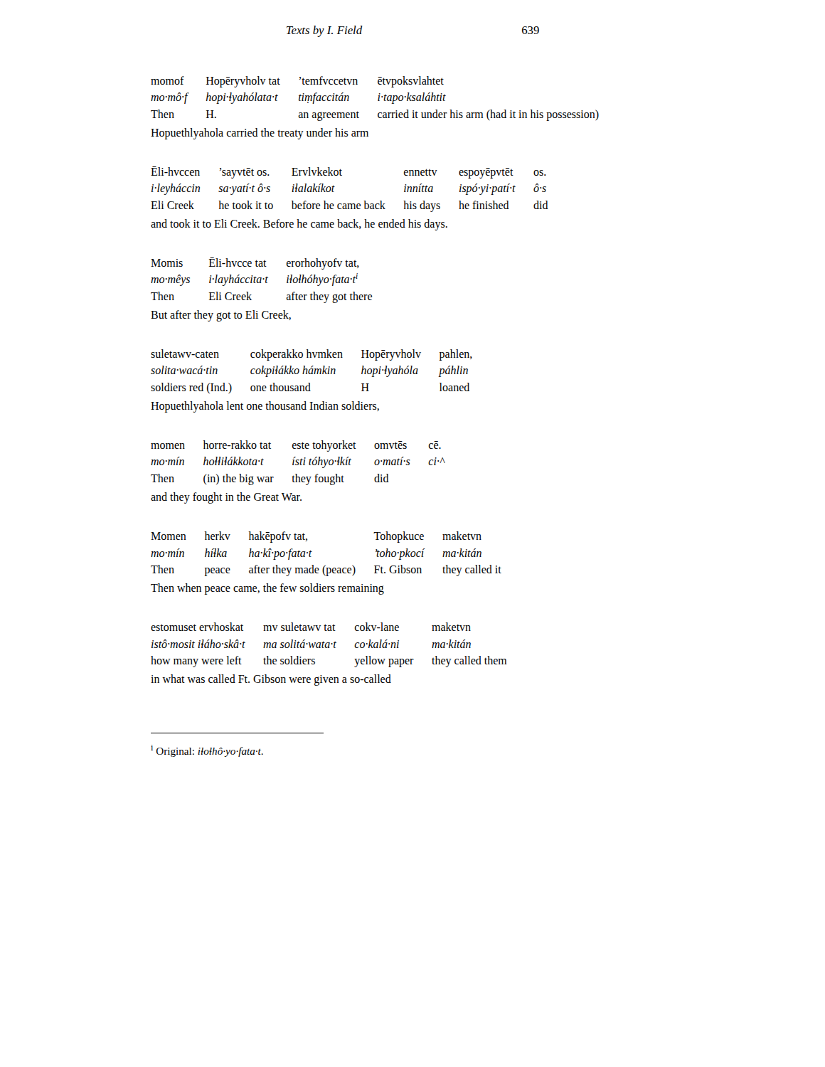Texts by I. Field 639
| momof | Hopēryvholv tat | ’temfvccetvn | ētvpoksvlahtet |
| mo·mô·f | hopi·ɬyahólata·t | tiṃfaccitán | i·tapo·ksaláhtit |
| Then | H. | an agreement | carried it under his arm (had it in his possession) |
Hopuethlyahola carried the treaty under his arm
| Ēli-hvccen | ’sayvtēt os. | Ervlvkekot | ennettv | espoyēpvtēt | os. |
| i·leyháccin | sa·yatí·t ô·s | iɬalakíkot | innítta | ispó·yi·patí·t | ô·s |
| Eli Creek | he took it to | before he came back | his days | he finished | did |
and took it to Eli Creek. Before he came back, he ended his days.
| Momis | Ēli-hvcce tat | erorhohyofv tat, |
| mo·mêys | i·layháccita·t | iɬoɬhóhyo·fata·t i |
| Then | Eli Creek | after they got there |
But after they got to Eli Creek,
| suletawv-caten | cokperakko hvmken | Hopēryvholv | pahlen, |
| solita·wacá·tin | cokpiɬákko hámkin | hopi·ɬyahóla | páhlin |
| soldiers red (Ind.) | one thousand | H | loaned |
Hopuethlyahola lent one thousand Indian soldiers,
| momen | horre-rakko tat | este tohyorket | omvtēs | cē. |
| mo·mín | hoɬɬiɬákkota·t | ísti tóhyo·ɬkít | o·matí·s | ci·^ |
| Then | (in) the big war | they fought | did | |
and they fought in the Great War.
| Momen | herkv | hakēpofv tat, | Tohopkuce | maketvn |
| mo·mín | híɬka | ha·kî·po·fata·t | ’toho·pkocí | ma·kitán |
| Then | peace | after they made (peace) | Ft. Gibson | they called it |
Then when peace came, the few soldiers remaining
| estomuset ervhoskat | mv suletawv tat | cokv-lane | maketvn |
| istô·mosit iɬáho·skâ·t | ma solitá·wata·t | co·kalá·ni | ma·kitán |
| how many were left | the soldiers | yellow paper | they called them |
in what was called Ft. Gibson were given a so-called
i Original: iɬoɬhô·yo·fata·t.